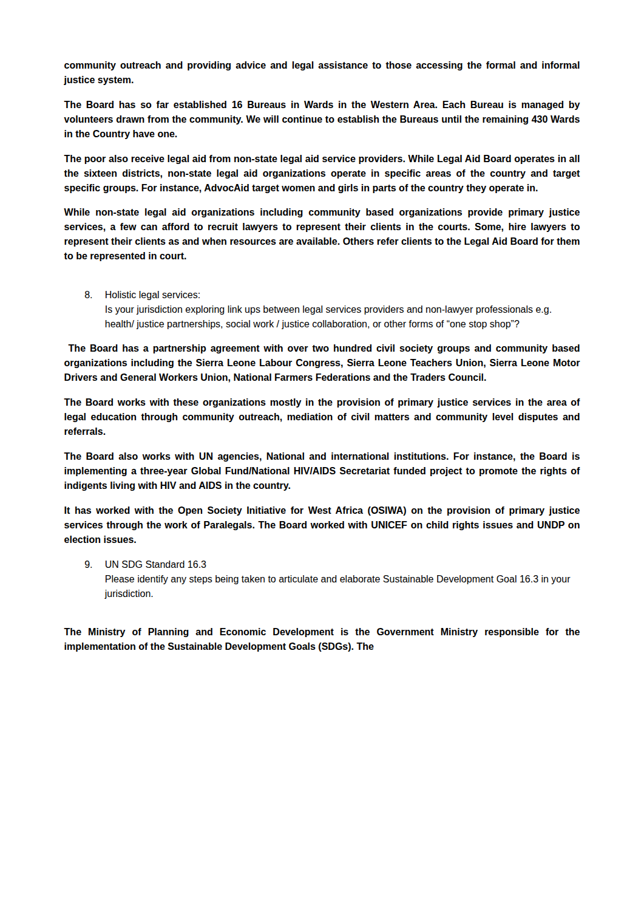community outreach and providing advice and legal assistance to those accessing the formal and informal justice system.
The Board has so far established 16 Bureaus in Wards in the Western Area. Each Bureau is managed by volunteers drawn from the community. We will continue to establish the Bureaus until the remaining 430 Wards in the Country have one.
The poor also receive legal aid from non-state legal aid service providers. While Legal Aid Board operates in all the sixteen districts, non-state legal aid organizations operate in specific areas of the country and target specific groups. For instance, AdvocAid target women and girls in parts of the country they operate in.
While non-state legal aid organizations including community based organizations provide primary justice services, a few can afford to recruit lawyers to represent their clients in the courts. Some, hire lawyers to represent their clients as and when resources are available. Others refer clients to the Legal Aid Board for them to be represented in court.
8.
Holistic legal services: Is your jurisdiction exploring link ups between legal services providers and non-lawyer professionals e.g. health/ justice partnerships, social work / justice collaboration, or other forms of “one stop shop”?
The Board has a partnership agreement with over two hundred civil society groups and community based organizations including the Sierra Leone Labour Congress, Sierra Leone Teachers Union, Sierra Leone Motor Drivers and General Workers Union, National Farmers Federations and the Traders Council.
The Board works with these organizations mostly in the provision of primary justice services in the area of legal education through community outreach, mediation of civil matters and community level disputes and referrals.
The Board also works with UN agencies, National and international institutions. For instance, the Board is implementing a three-year Global Fund/National HIV/AIDS Secretariat funded project to promote the rights of indigents living with HIV and AIDS in the country.
It has worked with the Open Society Initiative for West Africa (OSIWA) on the provision of primary justice services through the work of Paralegals. The Board worked with UNICEF on child rights issues and UNDP on election issues.
9.
UN SDG Standard 16.3 Please identify any steps being taken to articulate and elaborate Sustainable Development Goal 16.3 in your jurisdiction.
The Ministry of Planning and Economic Development is the Government Ministry responsible for the implementation of the Sustainable Development Goals (SDGs). The